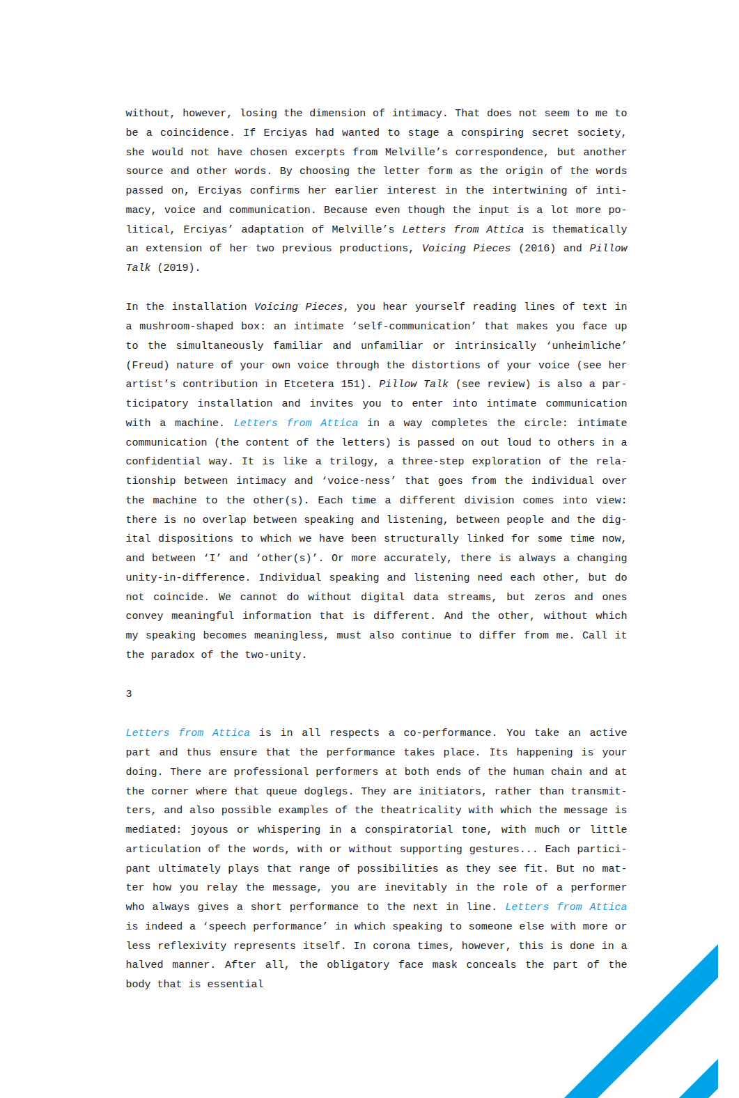without, however, losing the dimension of intimacy. That does not seem to me to be a coincidence. If Erciyas had wanted to stage a conspiring secret society, she would not have chosen excerpts from Melville’s correspondence, but another source and other words. By choosing the letter form as the origin of the words passed on, Erciyas confirms her earlier interest in the intertwining of intimacy, voice and communication. Because even though the input is a lot more political, Erciyas’ adaptation of Melville’s Letters from Attica is thematically an extension of her two previous productions, Voicing Pieces (2016) and Pillow Talk (2019).
In the installation Voicing Pieces, you hear yourself reading lines of text in a mushroom-shaped box: an intimate ‘self-communication’ that makes you face up to the simultaneously familiar and unfamiliar or intrinsically ‘unheimliche’ (Freud) nature of your own voice through the distortions of your voice (see her artist’s contribution in Etcetera 151). Pillow Talk (see review) is also a participatory installation and invites you to enter into intimate communication with a machine. Letters from Attica in a way completes the circle: intimate communication (the content of the letters) is passed on out loud to others in a confidential way. It is like a trilogy, a three-step exploration of the relationship between intimacy and ‘voice-ness’ that goes from the individual over the machine to the other(s). Each time a different division comes into view: there is no overlap between speaking and listening, between people and the digital dispositions to which we have been structurally linked for some time now, and between ‘I’ and ‘other(s)’. Or more accurately, there is always a changing unity-in-difference. Individual speaking and listening need each other, but do not coincide. We cannot do without digital data streams, but zeros and ones convey meaningful information that is different. And the other, without which my speaking becomes meaningless, must also continue to differ from me. Call it the paradox of the two-unity.
3
Letters from Attica is in all respects a co-performance. You take an active part and thus ensure that the performance takes place. Its happening is your doing. There are professional performers at both ends of the human chain and at the corner where that queue doglegs. They are initiators, rather than transmitters, and also possible examples of the theatricality with which the message is mediated: joyous or whispering in a conspiratorial tone, with much or little articulation of the words, with or without supporting gestures... Each participant ultimately plays that range of possibilities as they see fit. But no matter how you relay the message, you are inevitably in the role of a performer who always gives a short performance to the next in line. Letters from Attica is indeed a ‘speech performance’ in which speaking to someone else with more or less reflexivity represents itself. In corona times, however, this is done in a halved manner. After all, the obligatory face mask conceals the part of the body that is essential